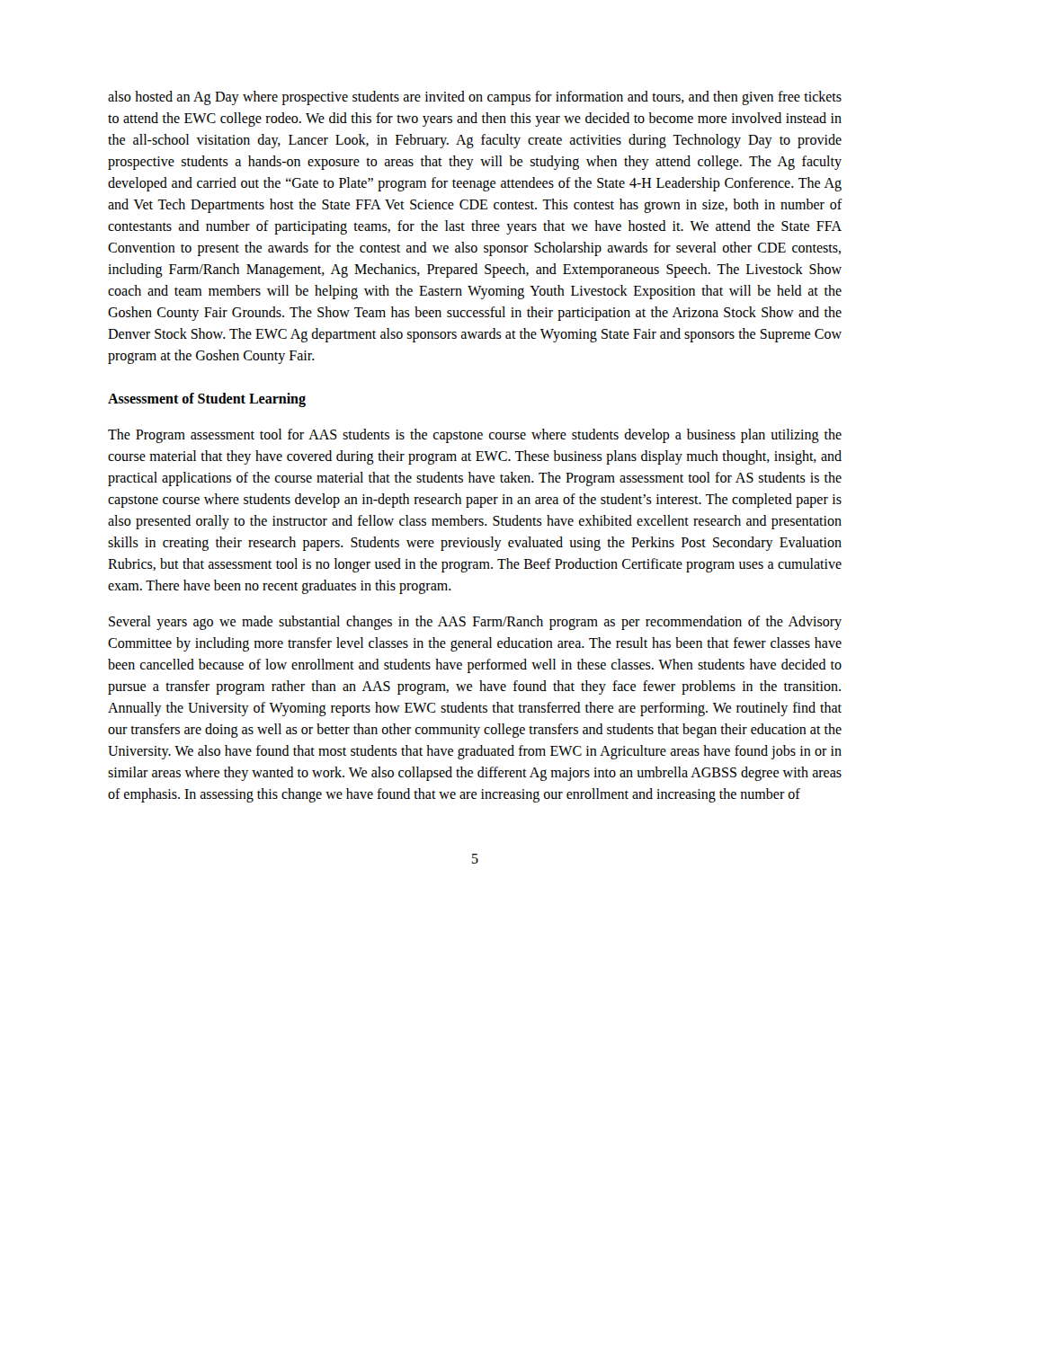also hosted an Ag Day where prospective students are invited on campus for information and tours, and then given free tickets to attend the EWC college rodeo. We did this for two years and then this year we decided to become more involved instead in the all-school visitation day, Lancer Look, in February. Ag faculty create activities during Technology Day to provide prospective students a hands-on exposure to areas that they will be studying when they attend college. The Ag faculty developed and carried out the “Gate to Plate” program for teenage attendees of the State 4-H Leadership Conference. The Ag and Vet Tech Departments host the State FFA Vet Science CDE contest. This contest has grown in size, both in number of contestants and number of participating teams, for the last three years that we have hosted it. We attend the State FFA Convention to present the awards for the contest and we also sponsor Scholarship awards for several other CDE contests, including Farm/Ranch Management, Ag Mechanics, Prepared Speech, and Extemporaneous Speech. The Livestock Show coach and team members will be helping with the Eastern Wyoming Youth Livestock Exposition that will be held at the Goshen County Fair Grounds. The Show Team has been successful in their participation at the Arizona Stock Show and the Denver Stock Show. The EWC Ag department also sponsors awards at the Wyoming State Fair and sponsors the Supreme Cow program at the Goshen County Fair.
Assessment of Student Learning
The Program assessment tool for AAS students is the capstone course where students develop a business plan utilizing the course material that they have covered during their program at EWC. These business plans display much thought, insight, and practical applications of the course material that the students have taken. The Program assessment tool for AS students is the capstone course where students develop an in-depth research paper in an area of the student’s interest. The completed paper is also presented orally to the instructor and fellow class members. Students have exhibited excellent research and presentation skills in creating their research papers. Students were previously evaluated using the Perkins Post Secondary Evaluation Rubrics, but that assessment tool is no longer used in the program. The Beef Production Certificate program uses a cumulative exam. There have been no recent graduates in this program.
Several years ago we made substantial changes in the AAS Farm/Ranch program as per recommendation of the Advisory Committee by including more transfer level classes in the general education area. The result has been that fewer classes have been cancelled because of low enrollment and students have performed well in these classes. When students have decided to pursue a transfer program rather than an AAS program, we have found that they face fewer problems in the transition. Annually the University of Wyoming reports how EWC students that transferred there are performing. We routinely find that our transfers are doing as well as or better than other community college transfers and students that began their education at the University. We also have found that most students that have graduated from EWC in Agriculture areas have found jobs in or in similar areas where they wanted to work. We also collapsed the different Ag majors into an umbrella AGBSS degree with areas of emphasis. In assessing this change we have found that we are increasing our enrollment and increasing the number of
5